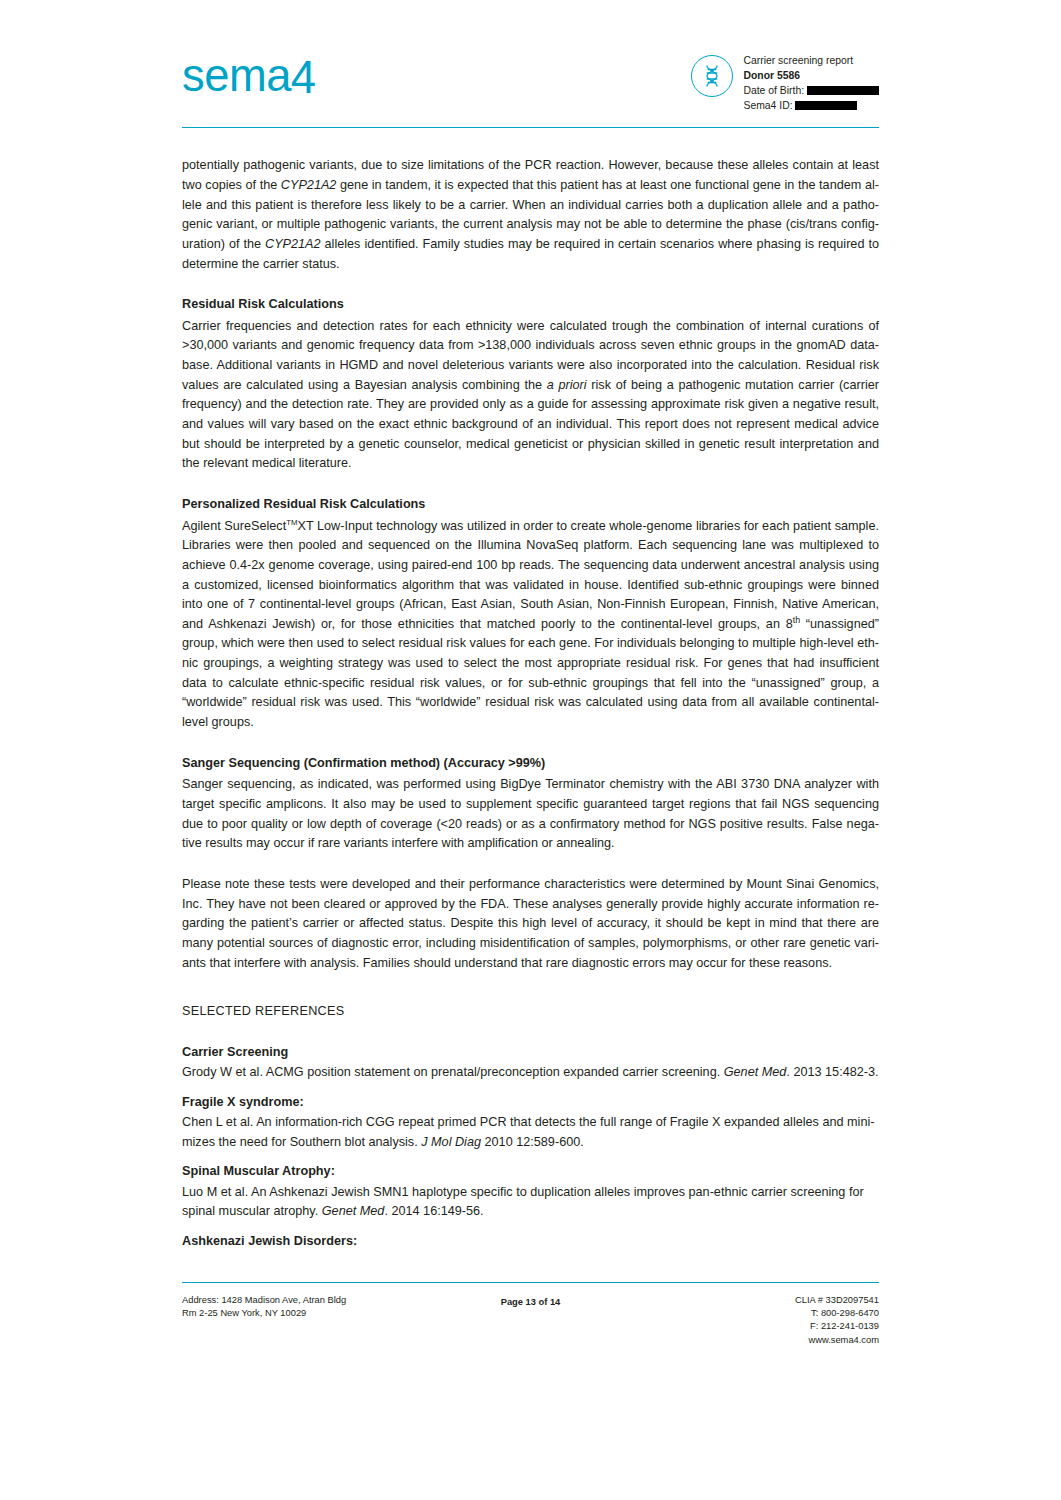sema4
Carrier screening report
Donor 5586
Date of Birth:
Sema4 ID:
potentially pathogenic variants, due to size limitations of the PCR reaction. However, because these alleles contain at least two copies of the CYP21A2 gene in tandem, it is expected that this patient has at least one functional gene in the tandem allele and this patient is therefore less likely to be a carrier. When an individual carries both a duplication allele and a pathogenic variant, or multiple pathogenic variants, the current analysis may not be able to determine the phase (cis/trans configuration) of the CYP21A2 alleles identified. Family studies may be required in certain scenarios where phasing is required to determine the carrier status.
Residual Risk Calculations
Carrier frequencies and detection rates for each ethnicity were calculated trough the combination of internal curations of >30,000 variants and genomic frequency data from >138,000 individuals across seven ethnic groups in the gnomAD database. Additional variants in HGMD and novel deleterious variants were also incorporated into the calculation. Residual risk values are calculated using a Bayesian analysis combining the a priori risk of being a pathogenic mutation carrier (carrier frequency) and the detection rate. They are provided only as a guide for assessing approximate risk given a negative result, and values will vary based on the exact ethnic background of an individual. This report does not represent medical advice but should be interpreted by a genetic counselor, medical geneticist or physician skilled in genetic result interpretation and the relevant medical literature.
Personalized Residual Risk Calculations
Agilent SureSelectTMXT Low-Input technology was utilized in order to create whole-genome libraries for each patient sample. Libraries were then pooled and sequenced on the Illumina NovaSeq platform. Each sequencing lane was multiplexed to achieve 0.4-2x genome coverage, using paired-end 100 bp reads. The sequencing data underwent ancestral analysis using a customized, licensed bioinformatics algorithm that was validated in house. Identified sub-ethnic groupings were binned into one of 7 continental-level groups (African, East Asian, South Asian, Non-Finnish European, Finnish, Native American, and Ashkenazi Jewish) or, for those ethnicities that matched poorly to the continental-level groups, an 8th “unassigned” group, which were then used to select residual risk values for each gene. For individuals belonging to multiple high-level ethnic groupings, a weighting strategy was used to select the most appropriate residual risk. For genes that had insufficient data to calculate ethnic-specific residual risk values, or for sub-ethnic groupings that fell into the “unassigned” group, a “worldwide” residual risk was used. This “worldwide” residual risk was calculated using data from all available continental-level groups.
Sanger Sequencing (Confirmation method) (Accuracy >99%)
Sanger sequencing, as indicated, was performed using BigDye Terminator chemistry with the ABI 3730 DNA analyzer with target specific amplicons. It also may be used to supplement specific guaranteed target regions that fail NGS sequencing due to poor quality or low depth of coverage (<20 reads) or as a confirmatory method for NGS positive results. False negative results may occur if rare variants interfere with amplification or annealing.
Please note these tests were developed and their performance characteristics were determined by Mount Sinai Genomics, Inc. They have not been cleared or approved by the FDA. These analyses generally provide highly accurate information regarding the patient’s carrier or affected status. Despite this high level of accuracy, it should be kept in mind that there are many potential sources of diagnostic error, including misidentification of samples, polymorphisms, or other rare genetic variants that interfere with analysis. Families should understand that rare diagnostic errors may occur for these reasons.
SELECTED REFERENCES
Carrier Screening
Grody W et al. ACMG position statement on prenatal/preconception expanded carrier screening. Genet Med. 2013 15:482-3.
Fragile X syndrome:
Chen L et al. An information-rich CGG repeat primed PCR that detects the full range of Fragile X expanded alleles and minimizes the need for Southern blot analysis. J Mol Diag 2010 12:589-600.
Spinal Muscular Atrophy:
Luo M et al. An Ashkenazi Jewish SMN1 haplotype specific to duplication alleles improves pan-ethnic carrier screening for spinal muscular atrophy. Genet Med. 2014 16:149-56.
Ashkenazi Jewish Disorders:
Address: 1428 Madison Ave, Atran Bldg
Rm 2-25 New York, NY 10029
Page 13 of 14
CLIA # 33D2097541
T: 800-298-6470
F: 212-241-0139
www.sema4.com